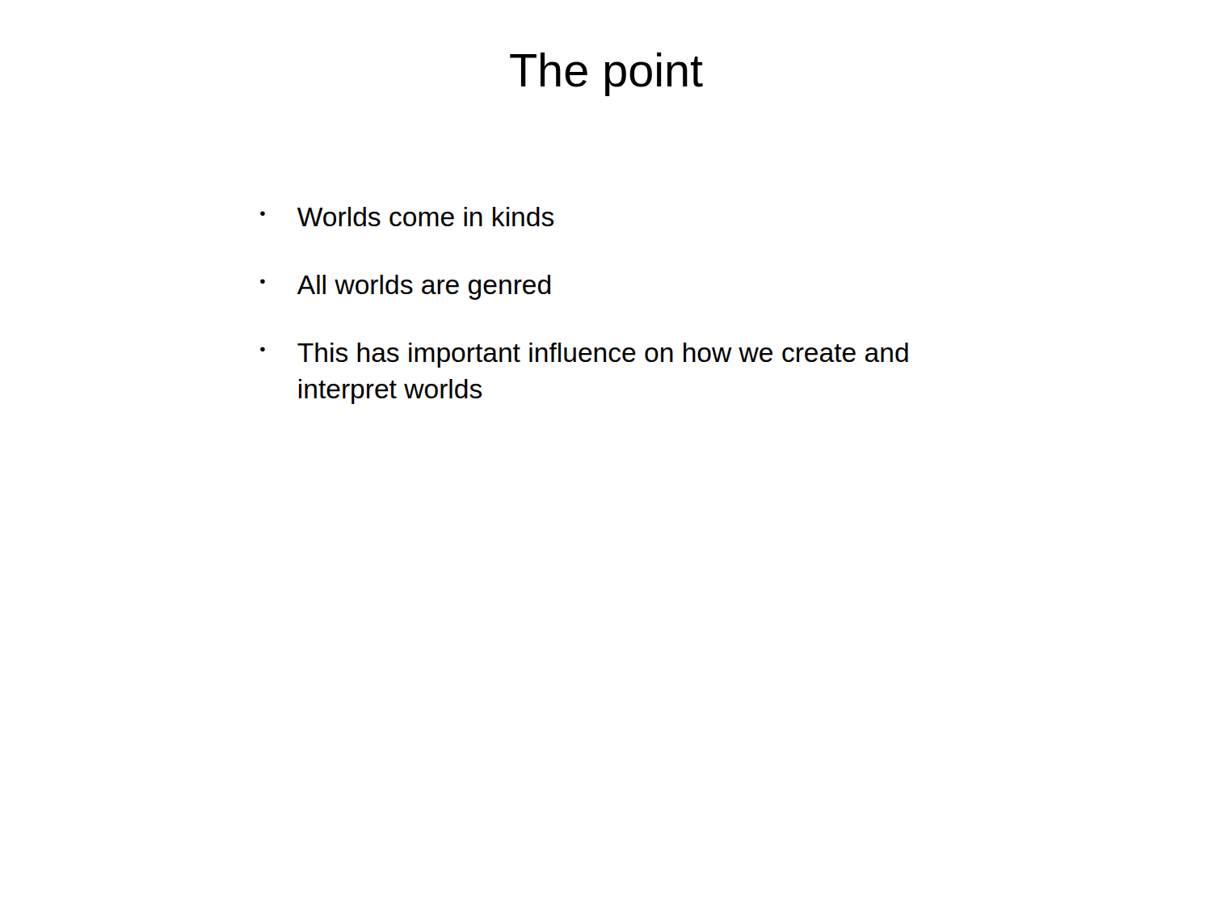The point
Worlds come in kinds
All worlds are genred
This has important influence on how we create and interpret worlds